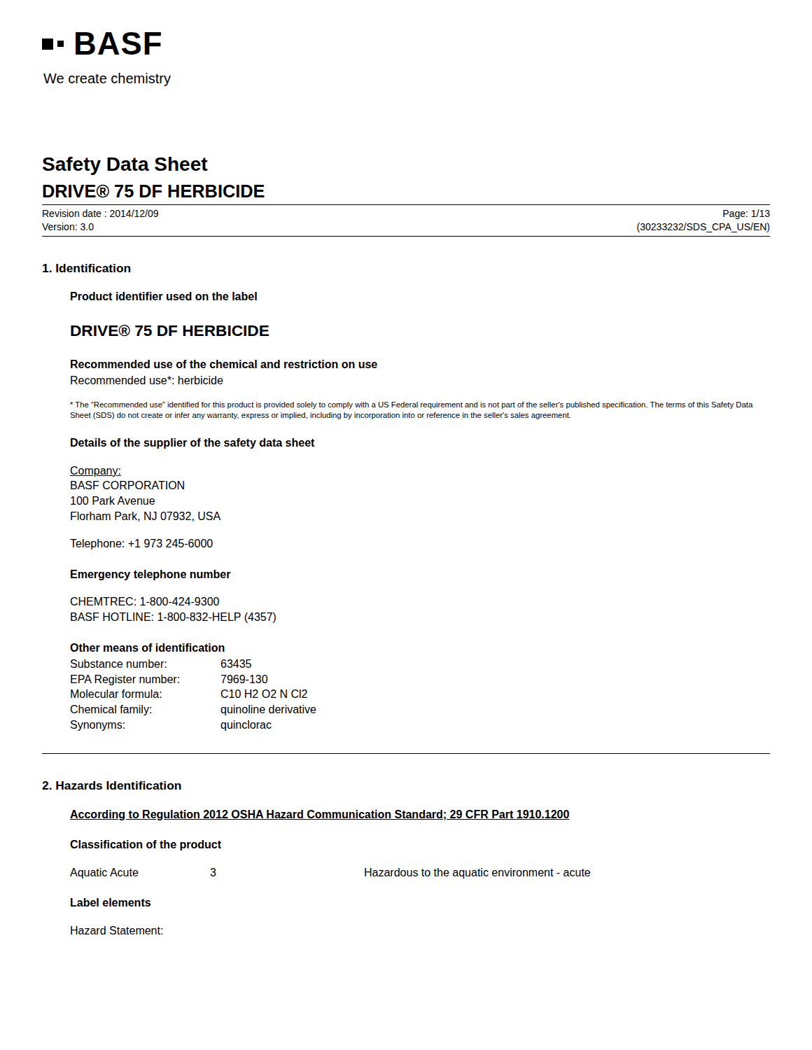BASF
We create chemistry
Safety Data Sheet
DRIVE® 75 DF HERBICIDE
| Revision date : 2014/12/09 | Page: 1/13 |
| Version: 3.0 | (30233232/SDS_CPA_US/EN) |
1. Identification
Product identifier used on the label
DRIVE® 75 DF HERBICIDE
Recommended use of the chemical and restriction on use
Recommended use*: herbicide
* The “Recommended use” identified for this product is provided solely to comply with a US Federal requirement and is not part of the seller's published specification. The terms of this Safety Data Sheet (SDS) do not create or infer any warranty, express or implied, including by incorporation into or reference in the seller's sales agreement.
Details of the supplier of the safety data sheet
Company:
BASF CORPORATION
100 Park Avenue
Florham Park, NJ 07932, USA
Telephone: +1 973 245-6000
Emergency telephone number
CHEMTREC: 1-800-424-9300
BASF HOTLINE: 1-800-832-HELP (4357)
Other means of identification
| Substance number: | 63435 |
| EPA Register number: | 7969-130 |
| Molecular formula: | C10 H2 O2 N Cl2 |
| Chemical family: | quinoline derivative |
| Synonyms: | quinclorac |
2. Hazards Identification
According to Regulation 2012 OSHA Hazard Communication Standard; 29 CFR Part 1910.1200
Classification of the product
| Aquatic Acute | 3 | Hazardous to the aquatic environment - acute |
Label elements
Hazard Statement: